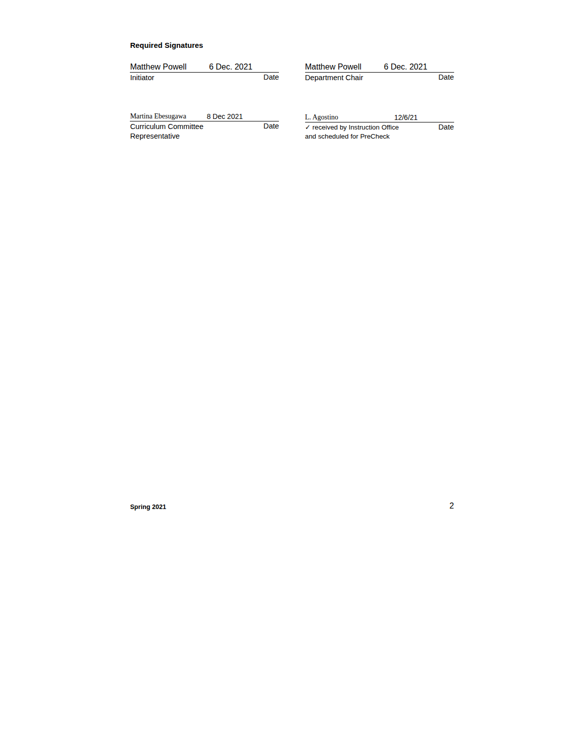Required Signatures
| Matthew Powell 6 Dec. 2021 Initiator Date | | Matthew Powell 6 Dec. 2021 Department Chair Date |
| Martina Ebesugawa 8 Dec 2021 Curriculum Committee Representative Date | | L. Agostino 12/6/21 ✓ received by Instruction Office and scheduled for PreCheck Date |
Spring 2021
2